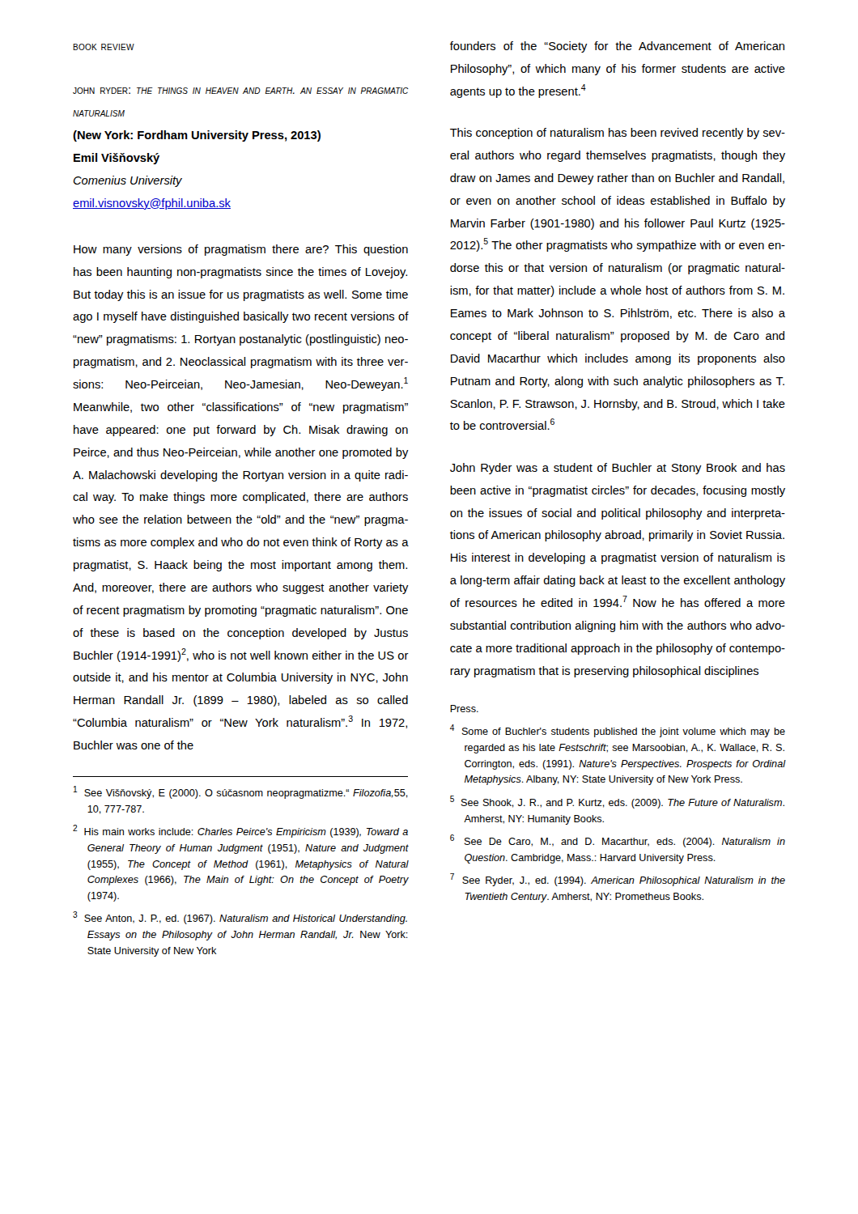Book Review
John Ryder: The Things in Heaven and Earth. An Essay in Pragmatic Naturalism
(New York: Fordham University Press, 2013)
Emil Višňovský
Comenius University
emil.visnovsky@fphil.uniba.sk
How many versions of pragmatism there are? This question has been haunting non-pragmatists since the times of Lovejoy. But today this is an issue for us pragmatists as well. Some time ago I myself have distinguished basically two recent versions of “new” pragmatisms: 1. Rortyan postanalytic (postlinguistic) neopragmatism, and 2. Neoclassical pragmatism with its three versions: Neo-Peirceian, Neo-Jamesian, Neo-Deweyan.1 Meanwhile, two other “classifications” of “new pragmatism” have appeared: one put forward by Ch. Misak drawing on Peirce, and thus Neo-Peirceian, while another one promoted by A. Malachowski developing the Rortyan version in a quite radical way. To make things more complicated, there are authors who see the relation between the “old” and the “new” pragmatisms as more complex and who do not even think of Rorty as a pragmatist, S. Haack being the most important among them. And, moreover, there are authors who suggest another variety of recent pragmatism by promoting “pragmatic naturalism”. One of these is based on the conception developed by Justus Buchler (1914-1991)2, who is not well known either in the US or outside it, and his mentor at Columbia University in NYC, John Herman Randall Jr. (1899 – 1980), labeled as so called “Columbia naturalism” or “New York naturalism”.3 In 1972, Buchler was one of the
1 See Višňovský, E (2000). O súčasnom neopragmatizme.“ Filozofia, 55, 10, 777-787.
2 His main works include: Charles Peirce's Empiricism (1939), Toward a General Theory of Human Judgment (1951), Nature and Judgment (1955), The Concept of Method (1961), Metaphysics of Natural Complexes (1966), The Main of Light: On the Concept of Poetry (1974).
3 See Anton, J. P., ed. (1967). Naturalism and Historical Understanding. Essays on the Philosophy of John Herman Randall, Jr. New York: State University of New York
founders of the “Society for the Advancement of American Philosophy”, of which many of his former students are active agents up to the present.4
This conception of naturalism has been revived recently by several authors who regard themselves pragmatists, though they draw on James and Dewey rather than on Buchler and Randall, or even on another school of ideas established in Buffalo by Marvin Farber (1901-1980) and his follower Paul Kurtz (1925-2012).5 The other pragmatists who sympathize with or even endorse this or that version of naturalism (or pragmatic naturalism, for that matter) include a whole host of authors from S. M. Eames to Mark Johnson to S. Pihlström, etc. There is also a concept of “liberal naturalism” proposed by M. de Caro and David Macarthur which includes among its proponents also Putnam and Rorty, along with such analytic philosophers as T. Scanlon, P. F. Strawson, J. Hornsby, and B. Stroud, which I take to be controversial.6
John Ryder was a student of Buchler at Stony Brook and has been active in “pragmatist circles” for decades, focusing mostly on the issues of social and political philosophy and interpretations of American philosophy abroad, primarily in Soviet Russia. His interest in developing a pragmatist version of naturalism is a long-term affair dating back at least to the excellent anthology of resources he edited in 1994.7 Now he has offered a more substantial contribution aligning him with the authors who advocate a more traditional approach in the philosophy of contemporary pragmatism that is preserving philosophical disciplines
Press.
4 Some of Buchler's students published the joint volume which may be regarded as his late Festschrift; see Marsoobian, A., K. Wallace, R. S. Corrington, eds. (1991). Nature's Perspectives. Prospects for Ordinal Metaphysics. Albany, NY: State University of New York Press.
5 See Shook, J. R., and P. Kurtz, eds. (2009). The Future of Naturalism. Amherst, NY: Humanity Books.
6 See De Caro, M., and D. Macarthur, eds. (2004). Naturalism in Question. Cambridge, Mass.: Harvard University Press.
7 See Ryder, J., ed. (1994). American Philosophical Naturalism in the Twentieth Century. Amherst, NY: Prometheus Books.